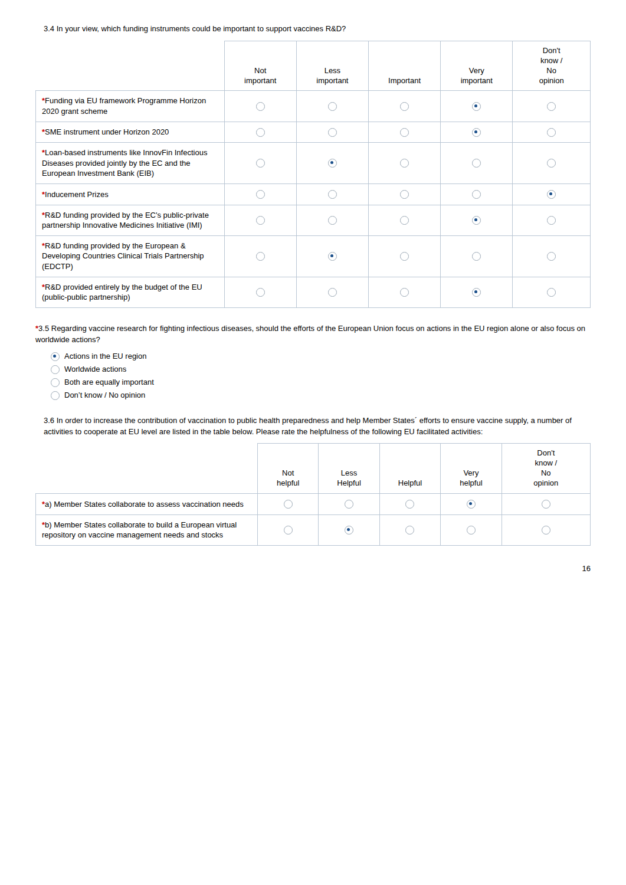3.4 In your view, which funding instruments could be important to support vaccines R&D?
| | Not important | Less important | Important | Very important | Don't know / No opinion |
| --- | --- | --- | --- | --- | --- |
| * Funding via EU framework Programme Horizon 2020 grant scheme | | | | | |
| * SME instrument under Horizon 2020 | | | | | |
| * Loan-based instruments like InnovFin Infectious Diseases provided jointly by the EC and the European Investment Bank (EIB) | | | | | |
| * Inducement Prizes | | | | | |
| * R&D funding provided by the EC's public-private partnership Innovative Medicines Initiative (IMI) | | | | | |
| * R&D funding provided by the European & Developing Countries Clinical Trials Partnership (EDCTP) | | | | | |
| * R&D provided entirely by the budget of the EU (public-public partnership) | | | | | |
*3.5 Regarding vaccine research for fighting infectious diseases, should the efforts of the European Union focus on actions in the EU region alone or also focus on worldwide actions?
Actions in the EU region
Worldwide actions
Both are equally important
Don’t know / No opinion
3.6 In order to increase the contribution of vaccination to public health preparedness and help Member States´ efforts to ensure vaccine supply, a number of activities to cooperate at EU level are listed in the table below. Please rate the helpfulness of the following EU facilitated activities:
| | Not helpful | Less Helpful | Helpful | Very helpful | Don't know / No opinion |
| --- | --- | --- | --- | --- | --- |
| * a) Member States collaborate to assess vaccination needs | | | | | |
| * b) Member States collaborate to build a European virtual repository on vaccine management needs and stocks | | | | | |
16